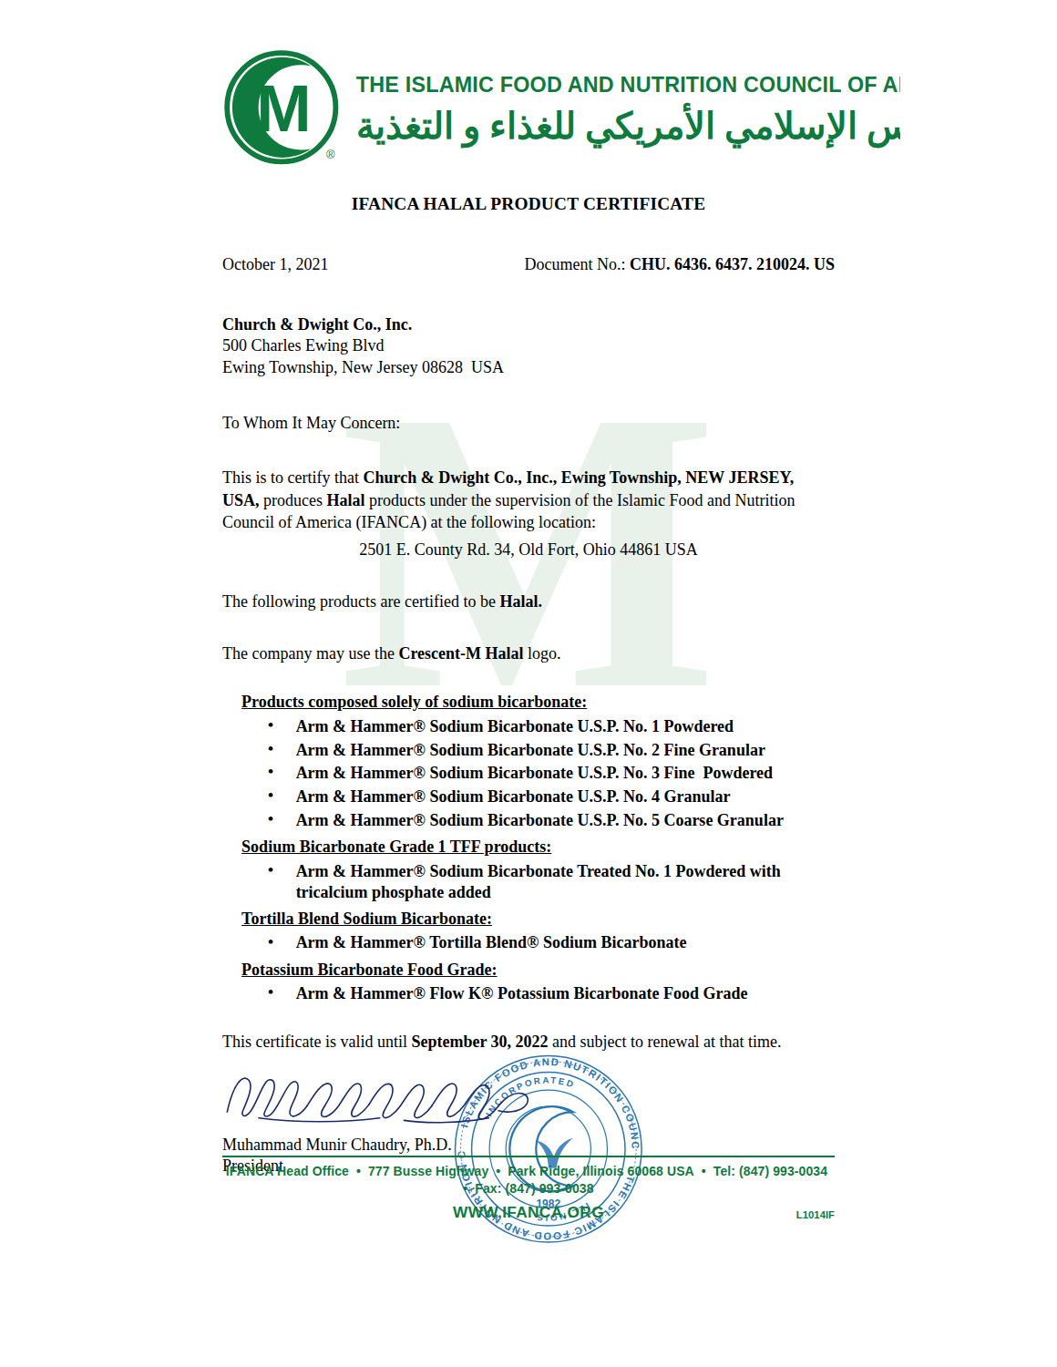M
M ®
THE ISLAMIC FOOD AND NUTRITION COUNCIL OF AMERICA
المجلس الإسلامي الأمريكي للغذاء و التغذية
IFANCA HALAL PRODUCT CERTIFICATE
October 1, 2021
Document No.: CHU. 6436. 6437. 210024. US
Church & Dwight Co., Inc.
500 Charles Ewing Blvd
Ewing Township, New Jersey 08628 USA
To Whom It May Concern:
This is to certify that Church & Dwight Co., Inc., Ewing Township, NEW JERSEY, USA, produces Halal products under the supervision of the Islamic Food and Nutrition Council of America (IFANCA) at the following location:
2501 E. County Rd. 34, Old Fort, Ohio 44861 USA
The following products are certified to be Halal.
The company may use the Crescent-M Halal logo.
Products composed solely of sodium bicarbonate:
Arm & Hammer® Sodium Bicarbonate U.S.P. No. 1 Powdered
Arm & Hammer® Sodium Bicarbonate U.S.P. No. 2 Fine Granular
Arm & Hammer® Sodium Bicarbonate U.S.P. No. 3 Fine Powdered
Arm & Hammer® Sodium Bicarbonate U.S.P. No. 4 Granular
Arm & Hammer® Sodium Bicarbonate U.S.P. No. 5 Coarse Granular
Sodium Bicarbonate Grade 1 TFF products:
Arm & Hammer® Sodium Bicarbonate Treated No. 1 Powdered with tricalcium phosphate added
Tortilla Blend Sodium Bicarbonate:
Arm & Hammer® Tortilla Blend® Sodium Bicarbonate
Potassium Bicarbonate Food Grade:
Arm & Hammer® Flow K® Potassium Bicarbonate Food Grade
This certificate is valid until September 30, 2022 and subject to renewal at that time.
ISLAMIC FOOD AND NUTRITION COUNCIL THE ISLAMIC FOOD AND NUTRITION COUNCIL OF AMERICA INCORPORATED ILLINOIS 1982
Muhammad Munir Chaudry, Ph.D.
President
IFANCA Head Office • 777 Busse Highway • Park Ridge, Illinois 60068 USA • Tel: (847) 993-0034 • Fax: (847) 993-0038
WWW.IFANCA.ORG L1014IF